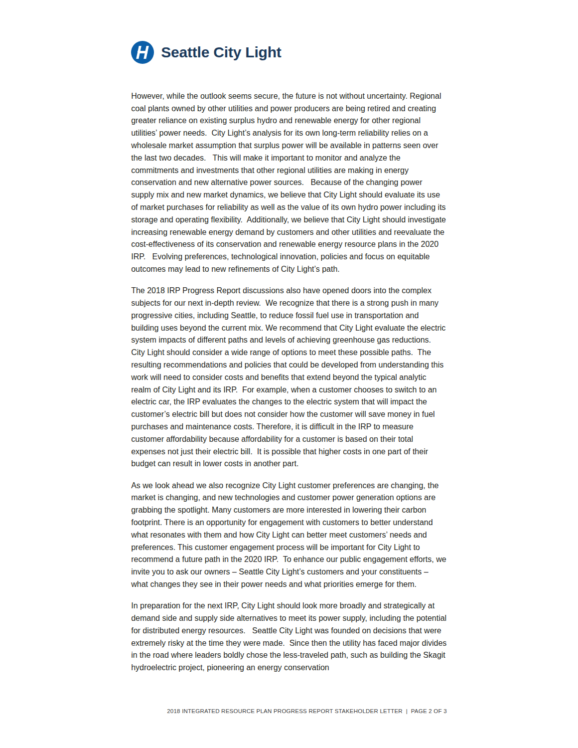Seattle City Light
However, while the outlook seems secure, the future is not without uncertainty. Regional coal plants owned by other utilities and power producers are being retired and creating greater reliance on existing surplus hydro and renewable energy for other regional utilities’ power needs. City Light’s analysis for its own long-term reliability relies on a wholesale market assumption that surplus power will be available in patterns seen over the last two decades. This will make it important to monitor and analyze the commitments and investments that other regional utilities are making in energy conservation and new alternative power sources. Because of the changing power supply mix and new market dynamics, we believe that City Light should evaluate its use of market purchases for reliability as well as the value of its own hydro power including its storage and operating flexibility. Additionally, we believe that City Light should investigate increasing renewable energy demand by customers and other utilities and reevaluate the cost-effectiveness of its conservation and renewable energy resource plans in the 2020 IRP. Evolving preferences, technological innovation, policies and focus on equitable outcomes may lead to new refinements of City Light’s path.
The 2018 IRP Progress Report discussions also have opened doors into the complex subjects for our next in-depth review. We recognize that there is a strong push in many progressive cities, including Seattle, to reduce fossil fuel use in transportation and building uses beyond the current mix. We recommend that City Light evaluate the electric system impacts of different paths and levels of achieving greenhouse gas reductions. City Light should consider a wide range of options to meet these possible paths. The resulting recommendations and policies that could be developed from understanding this work will need to consider costs and benefits that extend beyond the typical analytic realm of City Light and its IRP. For example, when a customer chooses to switch to an electric car, the IRP evaluates the changes to the electric system that will impact the customer’s electric bill but does not consider how the customer will save money in fuel purchases and maintenance costs. Therefore, it is difficult in the IRP to measure customer affordability because affordability for a customer is based on their total expenses not just their electric bill. It is possible that higher costs in one part of their budget can result in lower costs in another part.
As we look ahead we also recognize City Light customer preferences are changing, the market is changing, and new technologies and customer power generation options are grabbing the spotlight. Many customers are more interested in lowering their carbon footprint. There is an opportunity for engagement with customers to better understand what resonates with them and how City Light can better meet customers’ needs and preferences. This customer engagement process will be important for City Light to recommend a future path in the 2020 IRP. To enhance our public engagement efforts, we invite you to ask our owners – Seattle City Light’s customers and your constituents – what changes they see in their power needs and what priorities emerge for them.
In preparation for the next IRP, City Light should look more broadly and strategically at demand side and supply side alternatives to meet its power supply, including the potential for distributed energy resources. Seattle City Light was founded on decisions that were extremely risky at the time they were made. Since then the utility has faced major divides in the road where leaders boldly chose the less-traveled path, such as building the Skagit hydroelectric project, pioneering an energy conservation
2018 INTEGRATED RESOURCE PLAN PROGRESS REPORT STAKEHOLDER LETTER | PAGE 2 OF 3